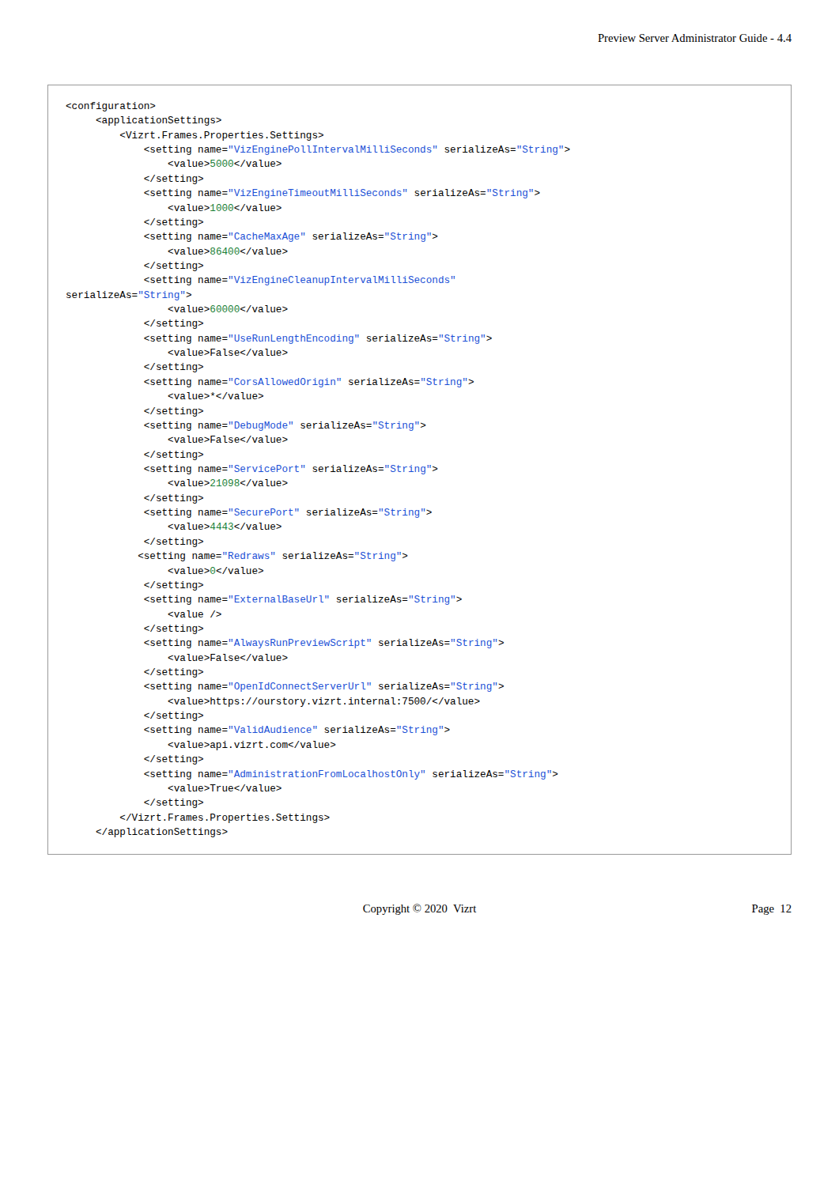Preview Server Administrator Guide - 4.4
<configuration> <applicationSettings> <Vizrt.Frames.Properties.Settings> <setting name="VizEnginePollIntervalMilliSeconds" serializeAs="String"> <value>5000</value> </setting> <setting name="VizEngineTimeoutMilliSeconds" serializeAs="String"> <value>1000</value> </setting> <setting name="CacheMaxAge" serializeAs="String"> <value>86400</value> </setting> <setting name="VizEngineCleanupIntervalMilliSeconds" serializeAs="String"> <value>60000</value> </setting> <setting name="UseRunLengthEncoding" serializeAs="String"> <value>False</value> </setting> <setting name="CorsAllowedOrigin" serializeAs="String"> <value>*</value> </setting> <setting name="DebugMode" serializeAs="String"> <value>False</value> </setting> <setting name="ServicePort" serializeAs="String"> <value>21098</value> </setting> <setting name="SecurePort" serializeAs="String"> <value>4443</value> </setting> <setting name="Redraws" serializeAs="String"> <value>0</value> </setting> <setting name="ExternalBaseUrl" serializeAs="String"> <value /> </setting> <setting name="AlwaysRunPreviewScript" serializeAs="String"> <value>False</value> </setting> <setting name="OpenIdConnectServerUrl" serializeAs="String"> <value>https://ourstory.vizrt.internal:7500/</value> </setting> <setting name="ValidAudience" serializeAs="String"> <value>api.vizrt.com</value> </setting> <setting name="AdministrationFromLocalhostOnly" serializeAs="String"> <value>True</value> </setting> </Vizrt.Frames.Properties.Settings> </applicationSettings>
Copyright © 2020 Vizrt
Page 12